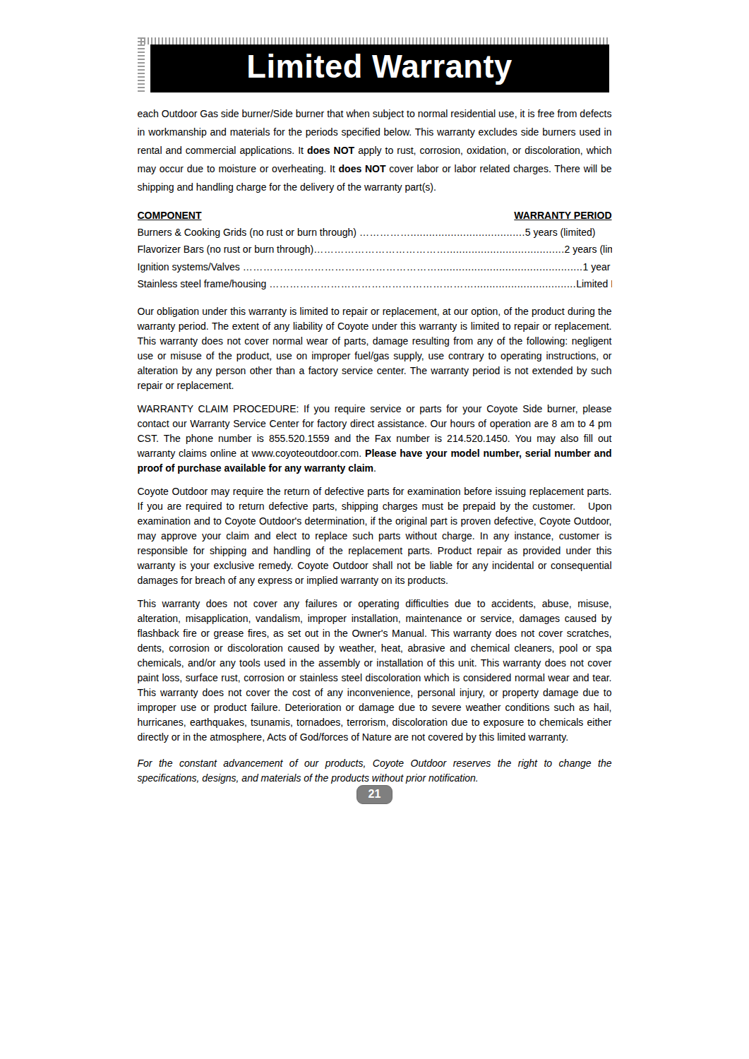Limited Warranty
each Outdoor Gas side burner/Side burner that when subject to normal residential use, it is free from defects in workmanship and materials for the periods specified below. This warranty excludes side burners used in rental and commercial applications. It does NOT apply to rust, corrosion, oxidation, or discoloration, which may occur due to moisture or overheating. It does NOT cover labor or labor related charges. There will be shipping and handling charge for the delivery of the warranty part(s).
COMPONENT WARRANTY PERIOD
Burners & Cooking Grids (no rust or burn through) ……………..................................... 5 years (limited)
Flavorizer Bars (no rust or burn through)…………………………………...................................... 2 years (limited)
Ignition systems/Valves …………………………………………………............................................... 1 year (limited)
Stainless steel frame/housing ……………………………………………………................................. Limited Lifetime
Our obligation under this warranty is limited to repair or replacement, at our option, of the product during the warranty period. The extent of any liability of Coyote under this warranty is limited to repair or replacement. This warranty does not cover normal wear of parts, damage resulting from any of the following: negligent use or misuse of the product, use on improper fuel/gas supply, use contrary to operating instructions, or alteration by any person other than a factory service center. The warranty period is not extended by such repair or replacement.
WARRANTY CLAIM PROCEDURE: If you require service or parts for your Coyote Side burner, please contact our Warranty Service Center for factory direct assistance. Our hours of operation are 8 am to 4 pm CST. The phone number is 855.520.1559 and the Fax number is 214.520.1450. You may also fill out warranty claims online at www.coyoteoutdoor.com. Please have your model number, serial number and proof of purchase available for any warranty claim.
Coyote Outdoor may require the return of defective parts for examination before issuing replacement parts. If you are required to return defective parts, shipping charges must be prepaid by the customer. Upon examination and to Coyote Outdoor's determination, if the original part is proven defective, Coyote Outdoor, may approve your claim and elect to replace such parts without charge. In any instance, customer is responsible for shipping and handling of the replacement parts. Product repair as provided under this warranty is your exclusive remedy. Coyote Outdoor shall not be liable for any incidental or consequential damages for breach of any express or implied warranty on its products.
This warranty does not cover any failures or operating difficulties due to accidents, abuse, misuse, alteration, misapplication, vandalism, improper installation, maintenance or service, damages caused by flashback fire or grease fires, as set out in the Owner's Manual. This warranty does not cover scratches, dents, corrosion or discoloration caused by weather, heat, abrasive and chemical cleaners, pool or spa chemicals, and/or any tools used in the assembly or installation of this unit. This warranty does not cover paint loss, surface rust, corrosion or stainless steel discoloration which is considered normal wear and tear. This warranty does not cover the cost of any inconvenience, personal injury, or property damage due to improper use or product failure. Deterioration or damage due to severe weather conditions such as hail, hurricanes, earthquakes, tsunamis, tornadoes, terrorism, discoloration due to exposure to chemicals either directly or in the atmosphere, Acts of God/forces of Nature are not covered by this limited warranty.
For the constant advancement of our products, Coyote Outdoor reserves the right to change the specifications, designs, and materials of the products without prior notification.
21